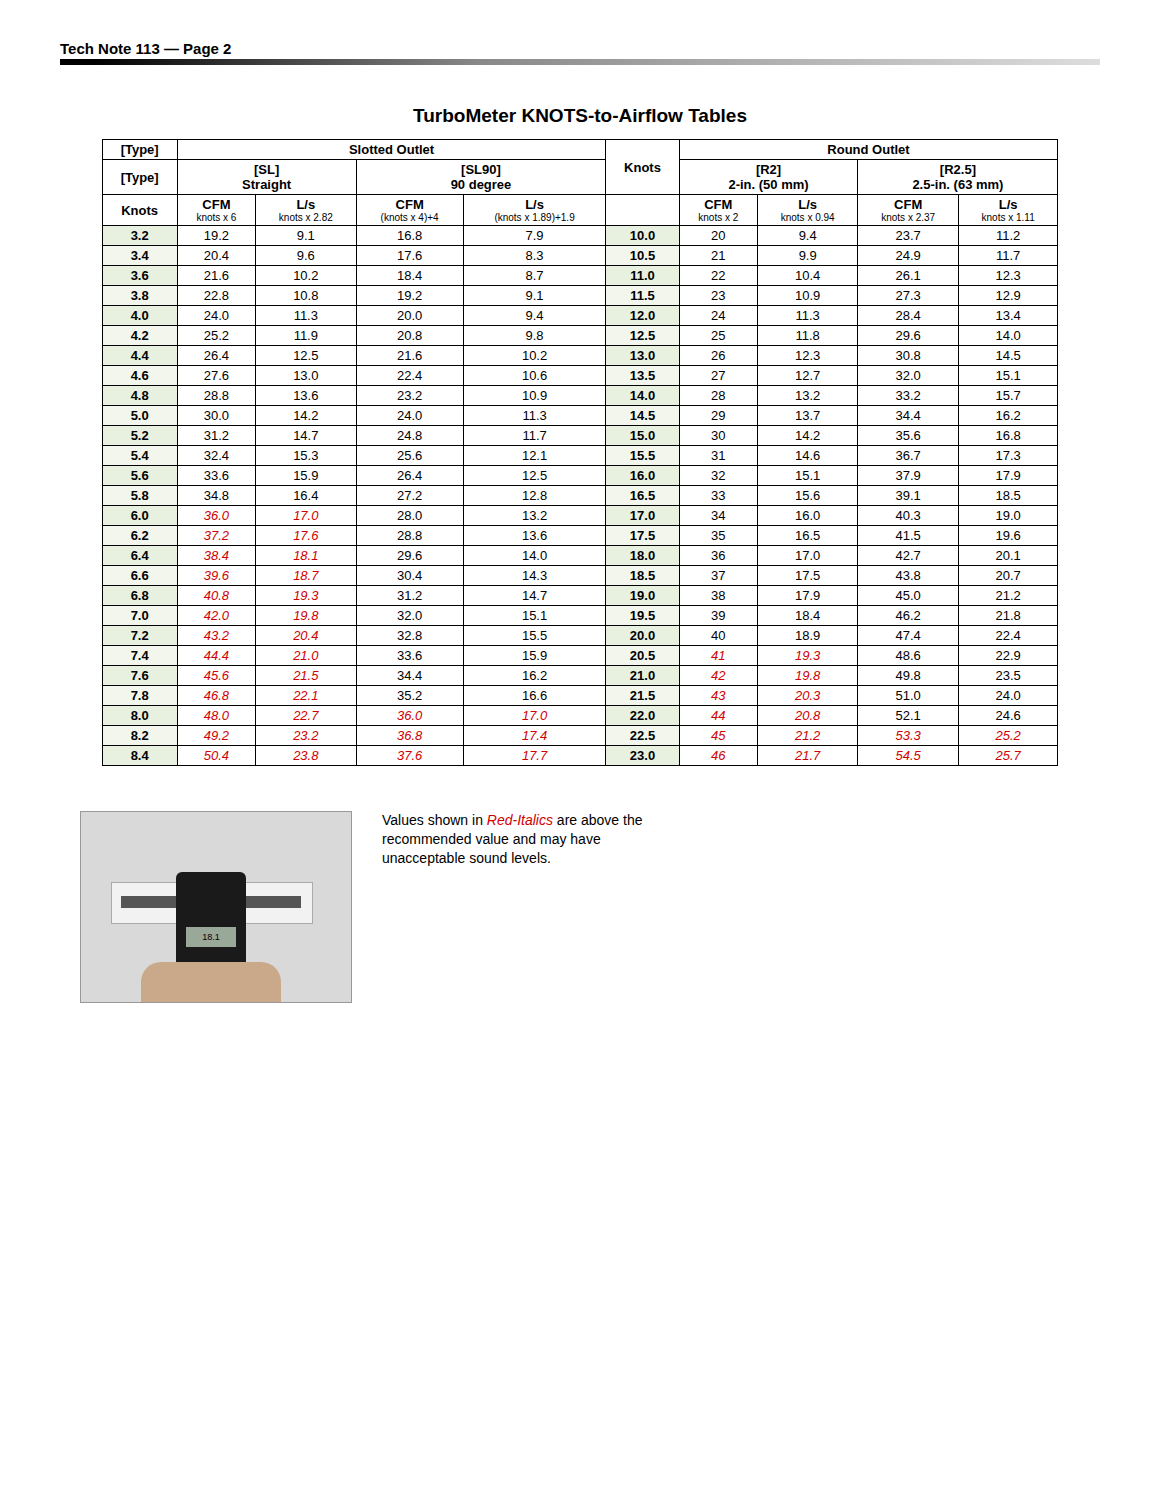Tech Note 113 — Page 2
TurboMeter KNOTS-to-Airflow Tables
| [Type] | Slotted Outlet | Knots | Round Outlet |
| --- | --- | --- | --- |
| [Type] | [SL] Straight | [SL90] 90 degree | [R2] 2-in. (50 mm) | [R2.5] 2.5-in. (63 mm) |
| Knots | CFM knots x 6 | L/s knots x 2.82 | CFM (knots x 4)+4 | L/s (knots x 1.89)+1.9 | | CFM knots x 2 | L/s knots x 0.94 | CFM knots x 2.37 | L/s knots x 1.11 |
| 3.2 | 19.2 | 9.1 | 16.8 | 7.9 | 10.0 | 20 | 9.4 | 23.7 | 11.2 |
| 3.4 | 20.4 | 9.6 | 17.6 | 8.3 | 10.5 | 21 | 9.9 | 24.9 | 11.7 |
| 3.6 | 21.6 | 10.2 | 18.4 | 8.7 | 11.0 | 22 | 10.4 | 26.1 | 12.3 |
| 3.8 | 22.8 | 10.8 | 19.2 | 9.1 | 11.5 | 23 | 10.9 | 27.3 | 12.9 |
| 4.0 | 24.0 | 11.3 | 20.0 | 9.4 | 12.0 | 24 | 11.3 | 28.4 | 13.4 |
| 4.2 | 25.2 | 11.9 | 20.8 | 9.8 | 12.5 | 25 | 11.8 | 29.6 | 14.0 |
| 4.4 | 26.4 | 12.5 | 21.6 | 10.2 | 13.0 | 26 | 12.3 | 30.8 | 14.5 |
| 4.6 | 27.6 | 13.0 | 22.4 | 10.6 | 13.5 | 27 | 12.7 | 32.0 | 15.1 |
| 4.8 | 28.8 | 13.6 | 23.2 | 10.9 | 14.0 | 28 | 13.2 | 33.2 | 15.7 |
| 5.0 | 30.0 | 14.2 | 24.0 | 11.3 | 14.5 | 29 | 13.7 | 34.4 | 16.2 |
| 5.2 | 31.2 | 14.7 | 24.8 | 11.7 | 15.0 | 30 | 14.2 | 35.6 | 16.8 |
| 5.4 | 32.4 | 15.3 | 25.6 | 12.1 | 15.5 | 31 | 14.6 | 36.7 | 17.3 |
| 5.6 | 33.6 | 15.9 | 26.4 | 12.5 | 16.0 | 32 | 15.1 | 37.9 | 17.9 |
| 5.8 | 34.8 | 16.4 | 27.2 | 12.8 | 16.5 | 33 | 15.6 | 39.1 | 18.5 |
| 6.0 | 36.0 | 17.0 | 28.0 | 13.2 | 17.0 | 34 | 16.0 | 40.3 | 19.0 |
| 6.2 | 37.2 | 17.6 | 28.8 | 13.6 | 17.5 | 35 | 16.5 | 41.5 | 19.6 |
| 6.4 | 38.4 | 18.1 | 29.6 | 14.0 | 18.0 | 36 | 17.0 | 42.7 | 20.1 |
| 6.6 | 39.6 | 18.7 | 30.4 | 14.3 | 18.5 | 37 | 17.5 | 43.8 | 20.7 |
| 6.8 | 40.8 | 19.3 | 31.2 | 14.7 | 19.0 | 38 | 17.9 | 45.0 | 21.2 |
| 7.0 | 42.0 | 19.8 | 32.0 | 15.1 | 19.5 | 39 | 18.4 | 46.2 | 21.8 |
| 7.2 | 43.2 | 20.4 | 32.8 | 15.5 | 20.0 | 40 | 18.9 | 47.4 | 22.4 |
| 7.4 | 44.4 | 21.0 | 33.6 | 15.9 | 20.5 | 41 | 19.3 | 48.6 | 22.9 |
| 7.6 | 45.6 | 21.5 | 34.4 | 16.2 | 21.0 | 42 | 19.8 | 49.8 | 23.5 |
| 7.8 | 46.8 | 22.1 | 35.2 | 16.6 | 21.5 | 43 | 20.3 | 51.0 | 24.0 |
| 8.0 | 48.0 | 22.7 | 36.0 | 17.0 | 22.0 | 44 | 20.8 | 52.1 | 24.6 |
| 8.2 | 49.2 | 23.2 | 36.8 | 17.4 | 22.5 | 45 | 21.2 | 53.3 | 25.2 |
| 8.4 | 50.4 | 23.8 | 37.6 | 17.7 | 23.0 | 46 | 21.7 | 54.5 | 25.7 |
18.1
Values shown in Red-Italics are above the recommended value and may have unacceptable sound levels.